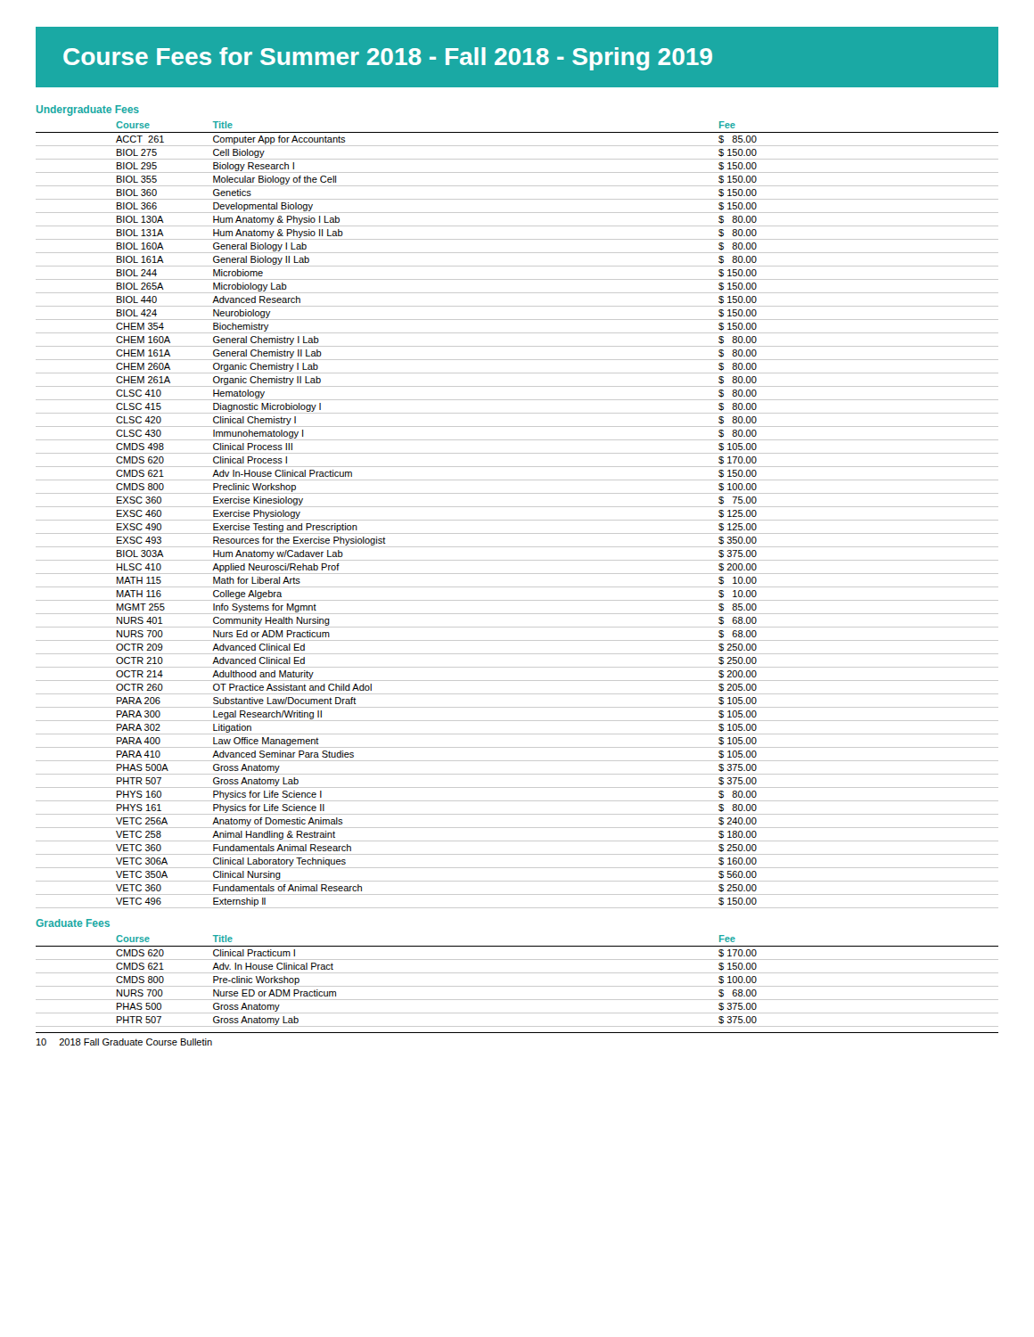Course Fees for Summer 2018 - Fall 2018 - Spring 2019
Undergraduate Fees
| Course | Title | Fee |
| --- | --- | --- |
| ACCT 261 | Computer App for Accountants | $ 85.00 |
| BIOL 275 | Cell Biology | $ 150.00 |
| BIOL 295 | Biology Research I | $ 150.00 |
| BIOL 355 | Molecular Biology of the Cell | $ 150.00 |
| BIOL 360 | Genetics | $ 150.00 |
| BIOL 366 | Developmental Biology | $ 150.00 |
| BIOL 130A | Hum Anatomy & Physio I Lab | $ 80.00 |
| BIOL 131A | Hum Anatomy & Physio II Lab | $ 80.00 |
| BIOL 160A | General Biology I Lab | $ 80.00 |
| BIOL 161A | General Biology II Lab | $ 80.00 |
| BIOL 244 | Microbiome | $ 150.00 |
| BIOL 265A | Microbiology Lab | $ 150.00 |
| BIOL 440 | Advanced Research | $ 150.00 |
| BIOL 424 | Neurobiology | $ 150.00 |
| CHEM 354 | Biochemistry | $ 150.00 |
| CHEM 160A | General Chemistry I Lab | $ 80.00 |
| CHEM 161A | General Chemistry II Lab | $ 80.00 |
| CHEM 260A | Organic Chemistry I Lab | $ 80.00 |
| CHEM 261A | Organic Chemistry II Lab | $ 80.00 |
| CLSC 410 | Hematology | $ 80.00 |
| CLSC 415 | Diagnostic Microbiology I | $ 80.00 |
| CLSC 420 | Clinical Chemistry I | $ 80.00 |
| CLSC 430 | Immunohematology I | $ 80.00 |
| CMDS 498 | Clinical Process III | $ 105.00 |
| CMDS 620 | Clinical Process I | $ 170.00 |
| CMDS 621 | Adv In-House Clinical Practicum | $ 150.00 |
| CMDS 800 | Preclinic Workshop | $ 100.00 |
| EXSC 360 | Exercise Kinesiology | $ 75.00 |
| EXSC 460 | Exercise Physiology | $ 125.00 |
| EXSC 490 | Exercise Testing and Prescription | $ 125.00 |
| EXSC 493 | Resources for the Exercise Physiologist | $ 350.00 |
| BIOL 303A | Hum Anatomy w/Cadaver Lab | $ 375.00 |
| HLSC 410 | Applied Neurosci/Rehab Prof | $ 200.00 |
| MATH 115 | Math for Liberal Arts | $ 10.00 |
| MATH 116 | College Algebra | $ 10.00 |
| MGMT 255 | Info Systems for Mgmnt | $ 85.00 |
| NURS 401 | Community Health Nursing | $ 68.00 |
| NURS 700 | Nurs Ed or ADM Practicum | $ 68.00 |
| OCTR 209 | Advanced Clinical Ed | $ 250.00 |
| OCTR 210 | Advanced Clinical Ed | $ 250.00 |
| OCTR 214 | Adulthood and Maturity | $ 200.00 |
| OCTR 260 | OT Practice Assistant and Child Adol | $ 205.00 |
| PARA 206 | Substantive Law/Document Draft | $ 105.00 |
| PARA 300 | Legal Research/Writing II | $ 105.00 |
| PARA 302 | Litigation | $ 105.00 |
| PARA 400 | Law Office Management | $ 105.00 |
| PARA 410 | Advanced Seminar Para Studies | $ 105.00 |
| PHAS 500A | Gross Anatomy | $ 375.00 |
| PHTR 507 | Gross Anatomy Lab | $ 375.00 |
| PHYS 160 | Physics for Life Science I | $ 80.00 |
| PHYS 161 | Physics for Life Science II | $ 80.00 |
| VETC 256A | Anatomy of Domestic Animals | $ 240.00 |
| VETC 258 | Animal Handling & Restraint | $ 180.00 |
| VETC 360 | Fundamentals Animal Research | $ 250.00 |
| VETC 306A | Clinical Laboratory Techniques | $ 160.00 |
| VETC 350A | Clinical Nursing | $ 560.00 |
| VETC 360 | Fundamentals of Animal Research | $ 250.00 |
| VETC 496 | Externship ll | $ 150.00 |
Graduate Fees
| Course | Title | Fee |
| --- | --- | --- |
| CMDS 620 | Clinical Practicum I | $ 170.00 |
| CMDS 621 | Adv. In House Clinical Pract | $ 150.00 |
| CMDS 800 | Pre-clinic Workshop | $ 100.00 |
| NURS 700 | Nurse ED or ADM Practicum | $ 68.00 |
| PHAS 500 | Gross Anatomy | $ 375.00 |
| PHTR 507 | Gross Anatomy Lab | $ 375.00 |
102018 Fall Graduate Course Bulletin